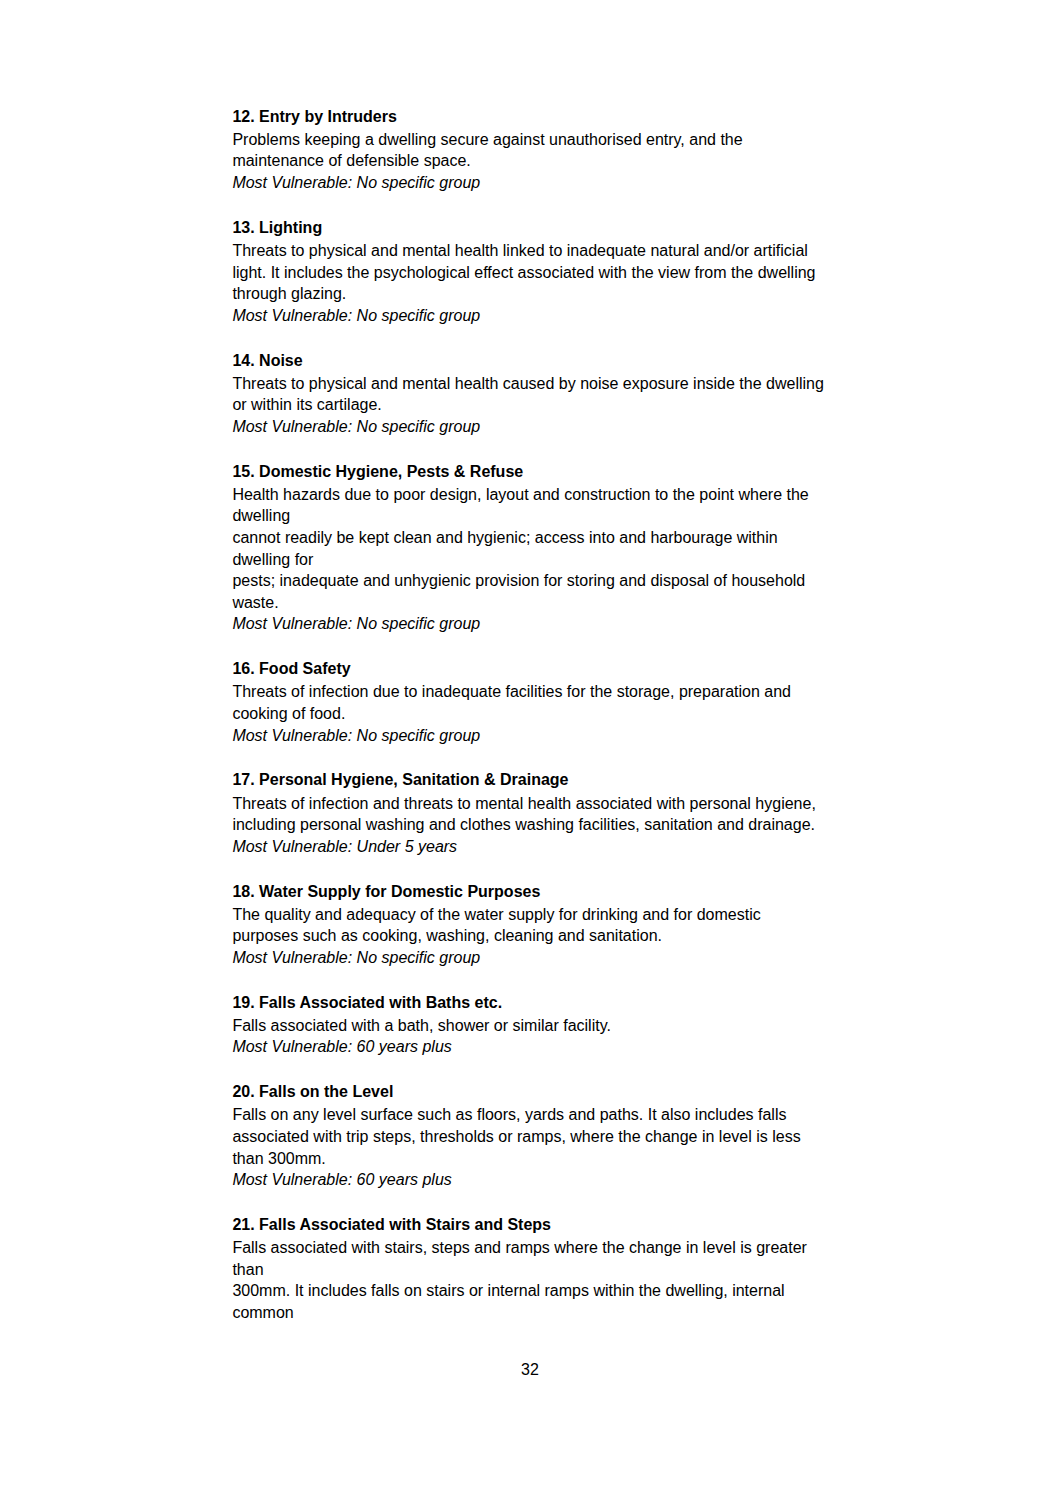12. Entry by Intruders
Problems keeping a dwelling secure against unauthorised entry, and the maintenance of defensible space.
Most Vulnerable: No specific group
13. Lighting
Threats to physical and mental health linked to inadequate natural and/or artificial light. It includes the psychological effect associated with the view from the dwelling through glazing.
Most Vulnerable: No specific group
14. Noise
Threats to physical and mental health caused by noise exposure inside the dwelling or within its cartilage.
Most Vulnerable: No specific group
15. Domestic Hygiene, Pests & Refuse
Health hazards due to poor design, layout and construction to the point where the dwelling
cannot readily be kept clean and hygienic; access into and harbourage within dwelling for
pests; inadequate and unhygienic provision for storing and disposal of household waste.
Most Vulnerable: No specific group
16. Food Safety
Threats of infection due to inadequate facilities for the storage, preparation and cooking of food.
Most Vulnerable: No specific group
17. Personal Hygiene, Sanitation & Drainage
Threats of infection and threats to mental health associated with personal hygiene, including personal washing and clothes washing facilities, sanitation and drainage.
Most Vulnerable: Under 5 years
18. Water Supply for Domestic Purposes
The quality and adequacy of the water supply for drinking and for domestic purposes such as cooking, washing, cleaning and sanitation.
Most Vulnerable: No specific group
19. Falls Associated with Baths etc.
Falls associated with a bath, shower or similar facility.
Most Vulnerable: 60 years plus
20. Falls on the Level
Falls on any level surface such as floors, yards and paths. It also includes falls associated with trip steps, thresholds or ramps, where the change in level is less than 300mm.
Most Vulnerable: 60 years plus
21. Falls Associated with Stairs and Steps
Falls associated with stairs, steps and ramps where the change in level is greater than
300mm. It includes falls on stairs or internal ramps within the dwelling, internal common
32